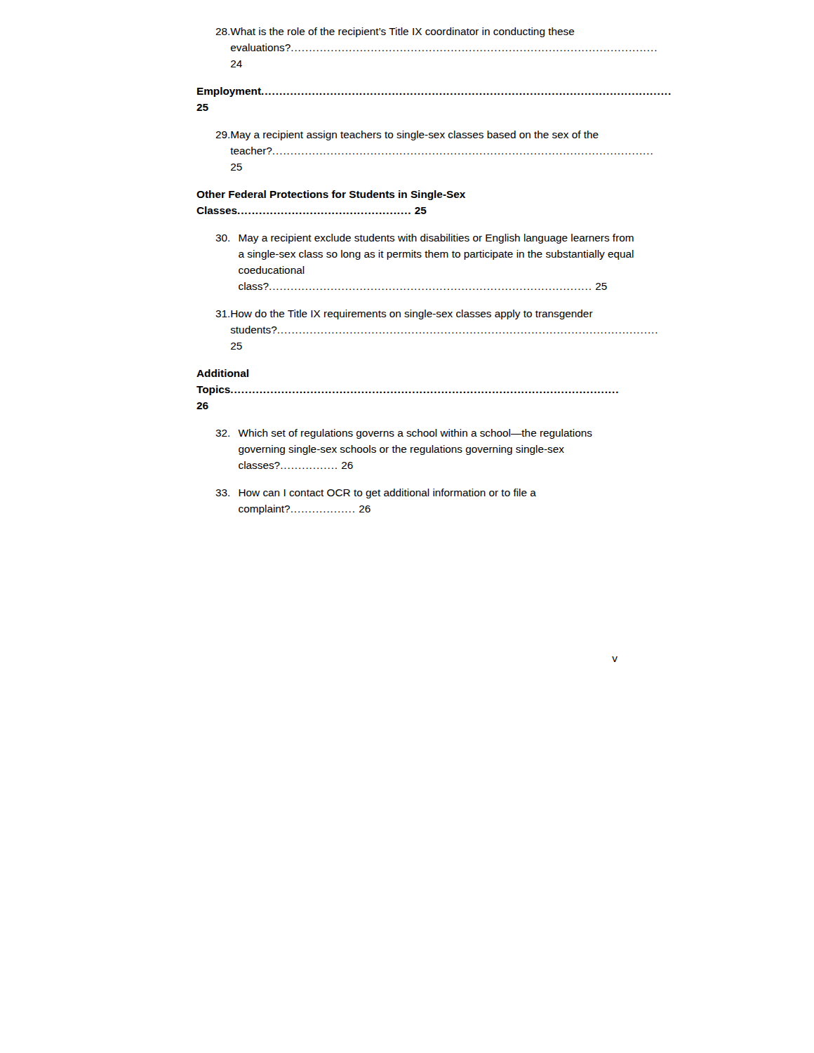28. What is the role of the recipient’s Title IX coordinator in conducting these evaluations?..................................................................................................... 24
Employment................................................................................................................. 25
29. May a recipient assign teachers to single-sex classes based on the sex of the teacher?......................................................................................................... 25
Other Federal Protections for Students in Single-Sex Classes................................................ 25
30. May a recipient exclude students with disabilities or English language learners from a single-sex class so long as it permits them to participate in the substantially equal coeducational class?......................................................................................... 25
31. How do the Title IX requirements on single-sex classes apply to transgender students?......................................................................................................... 25
Additional Topics........................................................................................................... 26
32. Which set of regulations governs a school within a school—the regulations governing single-sex schools or the regulations governing single-sex classes?................ 26
33. How can I contact OCR to get additional information or to file a complaint?.................. 26
v